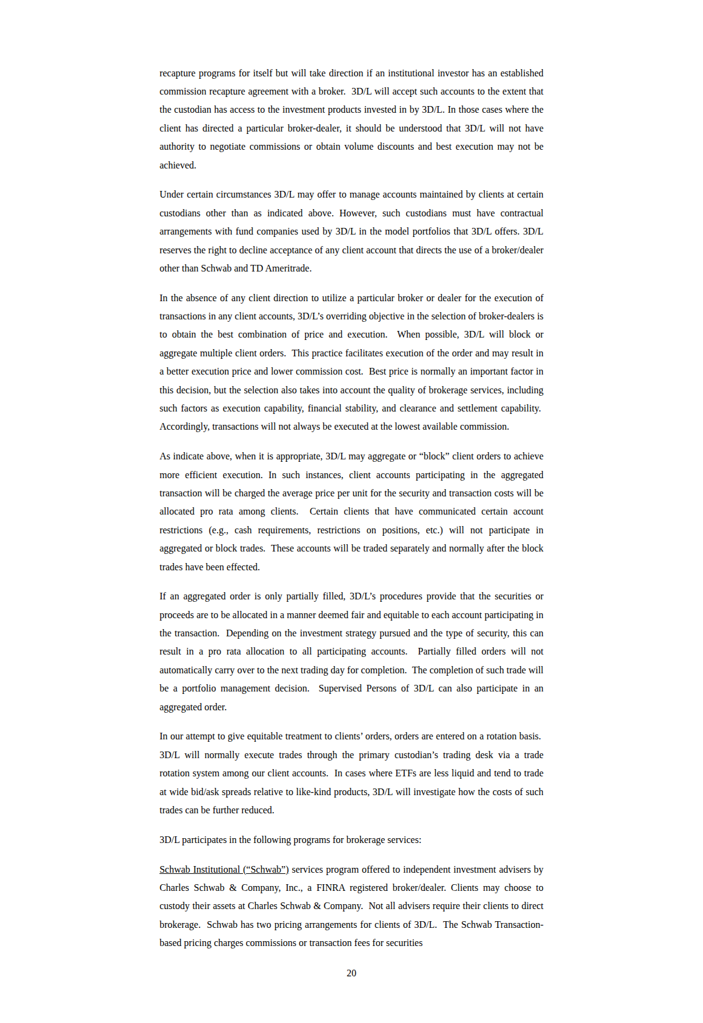recapture programs for itself but will take direction if an institutional investor has an established commission recapture agreement with a broker. 3D/L will accept such accounts to the extent that the custodian has access to the investment products invested in by 3D/L. In those cases where the client has directed a particular broker-dealer, it should be understood that 3D/L will not have authority to negotiate commissions or obtain volume discounts and best execution may not be achieved.
Under certain circumstances 3D/L may offer to manage accounts maintained by clients at certain custodians other than as indicated above. However, such custodians must have contractual arrangements with fund companies used by 3D/L in the model portfolios that 3D/L offers. 3D/L reserves the right to decline acceptance of any client account that directs the use of a broker/dealer other than Schwab and TD Ameritrade.
In the absence of any client direction to utilize a particular broker or dealer for the execution of transactions in any client accounts, 3D/L’s overriding objective in the selection of broker-dealers is to obtain the best combination of price and execution. When possible, 3D/L will block or aggregate multiple client orders. This practice facilitates execution of the order and may result in a better execution price and lower commission cost. Best price is normally an important factor in this decision, but the selection also takes into account the quality of brokerage services, including such factors as execution capability, financial stability, and clearance and settlement capability. Accordingly, transactions will not always be executed at the lowest available commission.
As indicate above, when it is appropriate, 3D/L may aggregate or “block” client orders to achieve more efficient execution. In such instances, client accounts participating in the aggregated transaction will be charged the average price per unit for the security and transaction costs will be allocated pro rata among clients. Certain clients that have communicated certain account restrictions (e.g., cash requirements, restrictions on positions, etc.) will not participate in aggregated or block trades. These accounts will be traded separately and normally after the block trades have been effected.
If an aggregated order is only partially filled, 3D/L’s procedures provide that the securities or proceeds are to be allocated in a manner deemed fair and equitable to each account participating in the transaction. Depending on the investment strategy pursued and the type of security, this can result in a pro rata allocation to all participating accounts. Partially filled orders will not automatically carry over to the next trading day for completion. The completion of such trade will be a portfolio management decision. Supervised Persons of 3D/L can also participate in an aggregated order.
In our attempt to give equitable treatment to clients’ orders, orders are entered on a rotation basis. 3D/L will normally execute trades through the primary custodian’s trading desk via a trade rotation system among our client accounts. In cases where ETFs are less liquid and tend to trade at wide bid/ask spreads relative to like-kind products, 3D/L will investigate how the costs of such trades can be further reduced.
3D/L participates in the following programs for brokerage services:
Schwab Institutional (“Schwab”) services program offered to independent investment advisers by Charles Schwab & Company, Inc., a FINRA registered broker/dealer. Clients may choose to custody their assets at Charles Schwab & Company. Not all advisers require their clients to direct brokerage. Schwab has two pricing arrangements for clients of 3D/L. The Schwab Transaction-based pricing charges commissions or transaction fees for securities
20